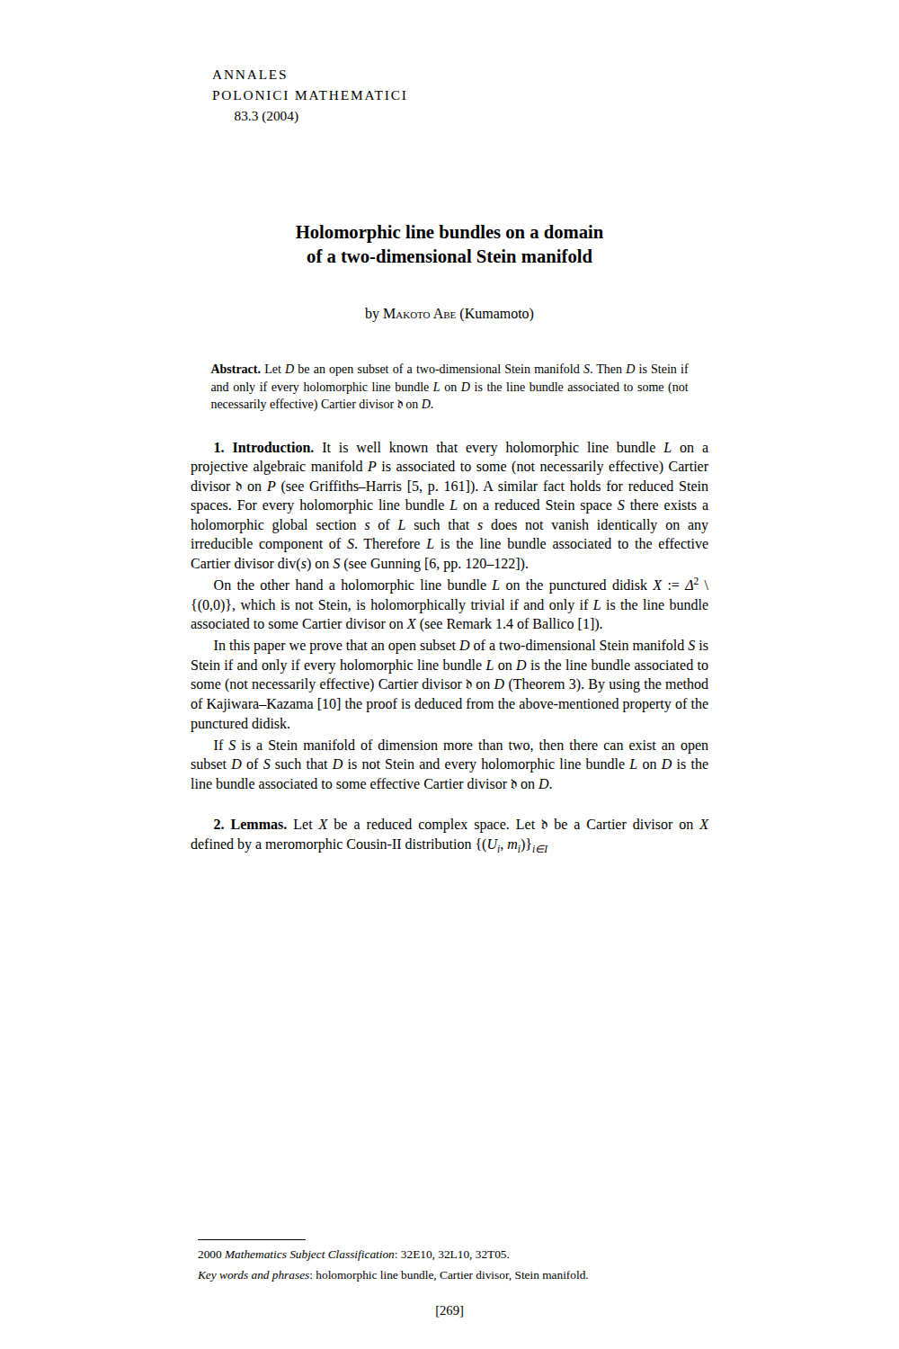ANNALES
POLONICI MATHEMATICI
83.3 (2004)
Holomorphic line bundles on a domain
of a two-dimensional Stein manifold
by Makoto Abe (Kumamoto)
Abstract. Let D be an open subset of a two-dimensional Stein manifold S. Then D is Stein if and only if every holomorphic line bundle L on D is the line bundle associated to some (not necessarily effective) Cartier divisor 𝔡 on D.
1. Introduction. It is well known that every holomorphic line bundle L on a projective algebraic manifold P is associated to some (not necessarily effective) Cartier divisor 𝔡 on P (see Griffiths–Harris [5, p. 161]). A similar fact holds for reduced Stein spaces. For every holomorphic line bundle L on a reduced Stein space S there exists a holomorphic global section s of L such that s does not vanish identically on any irreducible component of S. Therefore L is the line bundle associated to the effective Cartier divisor div(s) on S (see Gunning [6, pp. 120–122]).
On the other hand a holomorphic line bundle L on the punctured didisk X := Δ2 \ {(0,0)}, which is not Stein, is holomorphically trivial if and only if L is the line bundle associated to some Cartier divisor on X (see Remark 1.4 of Ballico [1]).
In this paper we prove that an open subset D of a two-dimensional Stein manifold S is Stein if and only if every holomorphic line bundle L on D is the line bundle associated to some (not necessarily effective) Cartier divisor 𝔡 on D (Theorem 3). By using the method of Kajiwara–Kazama [10] the proof is deduced from the above-mentioned property of the punctured didisk.
If S is a Stein manifold of dimension more than two, then there can exist an open subset D of S such that D is not Stein and every holomorphic line bundle L on D is the line bundle associated to some effective Cartier divisor 𝔡 on D.
2. Lemmas. Let X be a reduced complex space. Let 𝔡 be a Cartier divisor on X defined by a meromorphic Cousin-II distribution {(Ui, mi)}i∈I
2000 Mathematics Subject Classification: 32E10, 32L10, 32T05.
Key words and phrases: holomorphic line bundle, Cartier divisor, Stein manifold.
[269]